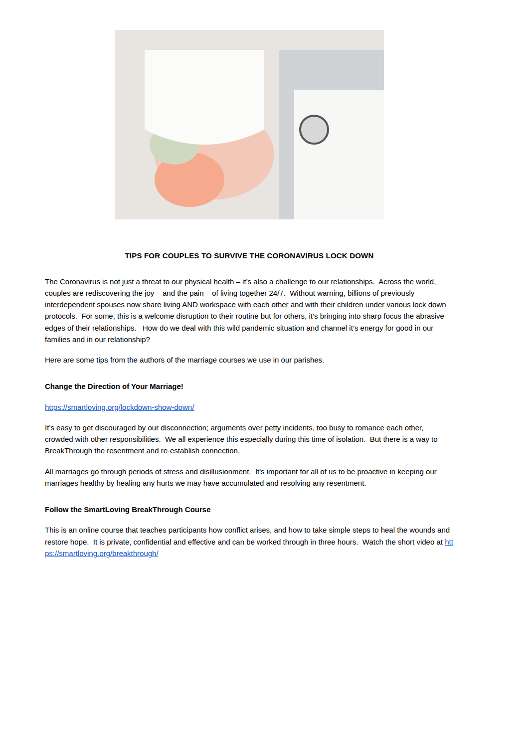TIPS FOR COUPLES TO SURVIVE THE CORONAVIRUS LOCK DOWN
The Coronavirus is not just a threat to our physical health – it’s also a challenge to our relationships. Across the world, couples are rediscovering the joy – and the pain – of living together 24/7. Without warning, billions of previously interdependent spouses now share living AND workspace with each other and with their children under various lock down protocols. For some, this is a welcome disruption to their routine but for others, it’s bringing into sharp focus the abrasive edges of their relationships. How do we deal with this wild pandemic situation and channel it’s energy for good in our families and in our relationship?
Here are some tips from the authors of the marriage courses we use in our parishes.
Change the Direction of Your Marriage!
https://smartloving.org/lockdown-show-down/
It’s easy to get discouraged by our disconnection; arguments over petty incidents, too busy to romance each other, crowded with other responsibilities. We all experience this especially during this time of isolation. But there is a way to BreakThrough the resentment and re-establish connection.
All marriages go through periods of stress and disillusionment. It's important for all of us to be proactive in keeping our marriages healthy by healing any hurts we may have accumulated and resolving any resentment.
Follow the SmartLoving BreakThrough Course
This is an online course that teaches participants how conflict arises, and how to take simple steps to heal the wounds and restore hope. It is private, confidential and effective and can be worked through in three hours. Watch the short video at https://smartloving.org/breakthrough/